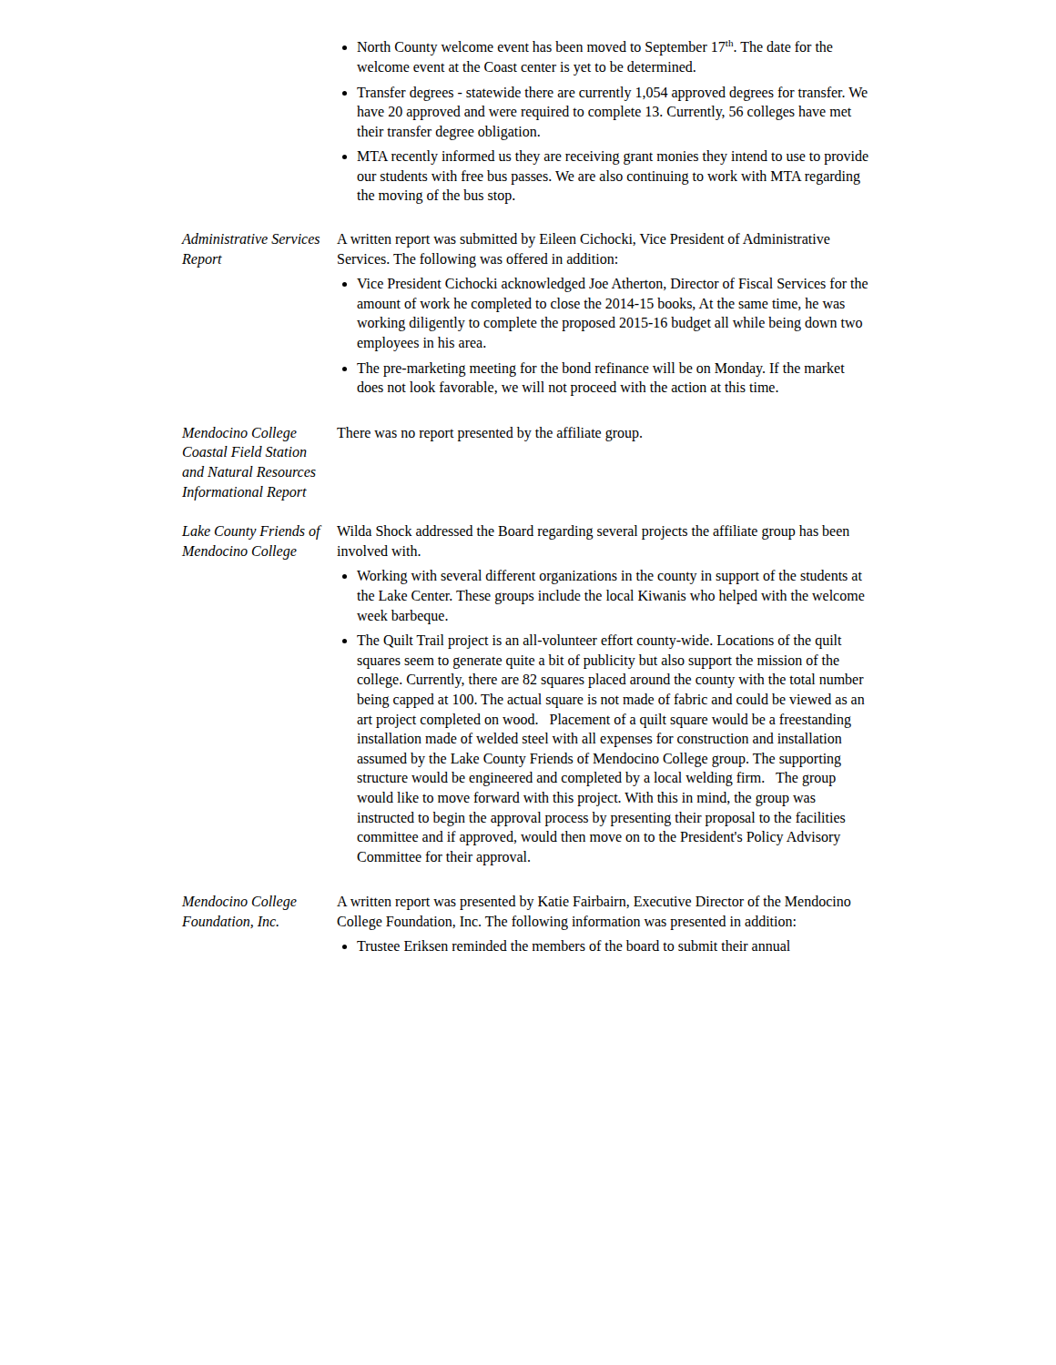North County welcome event has been moved to September 17th. The date for the welcome event at the Coast center is yet to be determined.
Transfer degrees - statewide there are currently 1,054 approved degrees for transfer. We have 20 approved and were required to complete 13. Currently, 56 colleges have met their transfer degree obligation.
MTA recently informed us they are receiving grant monies they intend to use to provide our students with free bus passes. We are also continuing to work with MTA regarding the moving of the bus stop.
Administrative Services Report
A written report was submitted by Eileen Cichocki, Vice President of Administrative Services. The following was offered in addition:
Vice President Cichocki acknowledged Joe Atherton, Director of Fiscal Services for the amount of work he completed to close the 2014-15 books, At the same time, he was working diligently to complete the proposed 2015-16 budget all while being down two employees in his area.
The pre-marketing meeting for the bond refinance will be on Monday. If the market does not look favorable, we will not proceed with the action at this time.
Mendocino College Coastal Field Station and Natural Resources Informational Report
There was no report presented by the affiliate group.
Lake County Friends of Mendocino College
Wilda Shock addressed the Board regarding several projects the affiliate group has been involved with.
Working with several different organizations in the county in support of the students at the Lake Center. These groups include the local Kiwanis who helped with the welcome week barbeque.
The Quilt Trail project is an all-volunteer effort county-wide. Locations of the quilt squares seem to generate quite a bit of publicity but also support the mission of the college. Currently, there are 82 squares placed around the county with the total number being capped at 100. The actual square is not made of fabric and could be viewed as an art project completed on wood. Placement of a quilt square would be a freestanding installation made of welded steel with all expenses for construction and installation assumed by the Lake County Friends of Mendocino College group. The supporting structure would be engineered and completed by a local welding firm. The group would like to move forward with this project. With this in mind, the group was instructed to begin the approval process by presenting their proposal to the facilities committee and if approved, would then move on to the President's Policy Advisory Committee for their approval.
Mendocino College Foundation, Inc.
A written report was presented by Katie Fairbairn, Executive Director of the Mendocino College Foundation, Inc. The following information was presented in addition:
Trustee Eriksen reminded the members of the board to submit their annual